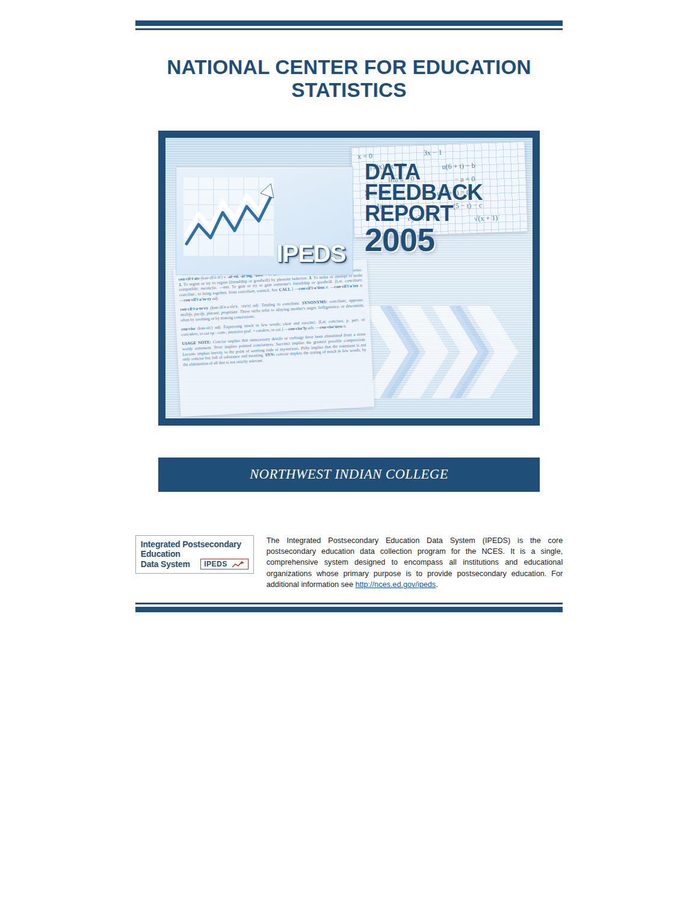NATIONAL CENTER FOR EDUCATION STATISTICS
x = 0 3x − 1 ∫ f(x) dx = 0 u(6 + t) − b lim u→0 − a = 0 Σ aₙ = 5 u(4 + t) = 0 lim u→∞ u(5 − t) − c ∂y/∂x = 1 √(x + 1)
con·cil·i·ate (kən-sĭl'ē-āt') v. -at·ed, -at·ing, -ates. —tr. 1. To overcome the distrust or animosity of; appease. 2. To regain or try to regain (friendship or goodwill) by pleasant behavior. 3. To make or attempt to make compatible; reconcile. —intr. To gain or try to gain someone's friendship or goodwill. [Lat. conciliare, conciliat-, to bring together, from concilium, council. See CALL.] —con·cil'i·a'tion n. —con·cil'i·a'tor n. —con·cil'i·a'to·ry adj.
con·cil·i·a·to·ry (kən-sĭl'ē-ə-tôr'ē, -tōr'ē) adj. Tending to conciliate. SYNONYMS: conciliate, appease, mollify, pacify, placate, propitiate. These verbs refer to allaying another's anger, belligerence, or discontent, often by soothing or by making concessions.
con·cise (kən-sīs') adj. Expressing much in few words; clear and succinct. [Lat. concisus, p. part. of concidere, to cut up : com-, intensive pref. + caedere, to cut.] —con·cise'ly adv. —con·cise'ness n.
USAGE NOTE: Concise implies that unnecessary details or verbiage have been eliminated from a more wordy statement. Terse implies pointed conciseness. Succinct implies the greatest possible compression. Laconic implies brevity to the point of seeming rude or mysterious. Pithy implies that the statement is not only concise but full of substance and meaning. SYN: concise implies the stating of much in few words, by the elimination of all that is not strictly relevant.
IPEDS
DATA FEEDBACK REPORT 2005
NORTHWEST INDIAN COLLEGE
Integrated Postsecondary
Education
Data System
IPEDS
The Integrated Postsecondary Education Data System (IPEDS) is the core postsecondary education data collection program for the NCES. It is a single, comprehensive system designed to encompass all institutions and educational organizations whose primary purpose is to provide postsecondary education. For additional information see http://nces.ed.gov/ipeds.